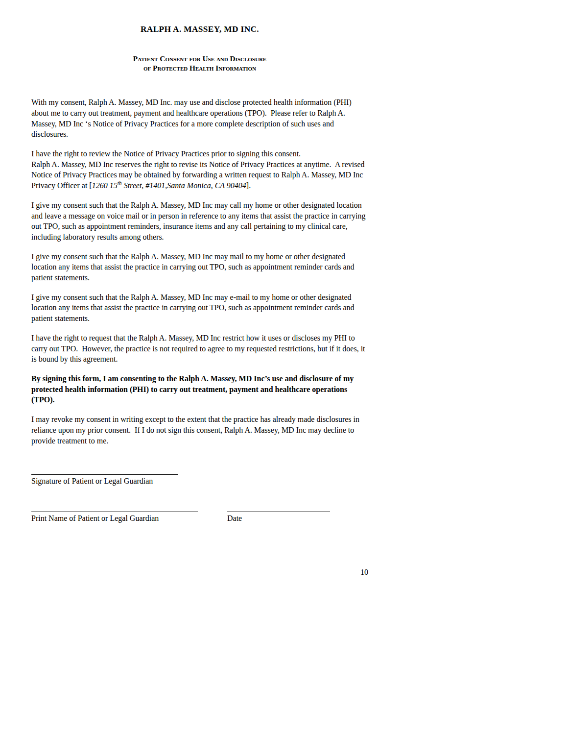RALPH A. MASSEY, MD INC.
Patient Consent for Use and Disclosure
of Protected Health Information
With my consent, Ralph A. Massey, MD Inc. may use and disclose protected health information (PHI) about me to carry out treatment, payment and healthcare operations (TPO). Please refer to Ralph A. Massey, MD Inc ‘s Notice of Privacy Practices for a more complete description of such uses and disclosures.
I have the right to review the Notice of Privacy Practices prior to signing this consent.
Ralph A. Massey, MD Inc reserves the right to revise its Notice of Privacy Practices at anytime. A revised Notice of Privacy Practices may be obtained by forwarding a written request to Ralph A. Massey, MD Inc Privacy Officer at [1260 15th Street, #1401,Santa Monica, CA 90404].
I give my consent such that the Ralph A. Massey, MD Inc may call my home or other designated location and leave a message on voice mail or in person in reference to any items that assist the practice in carrying out TPO, such as appointment reminders, insurance items and any call pertaining to my clinical care, including laboratory results among others.
I give my consent such that the Ralph A. Massey, MD Inc may mail to my home or other designated location any items that assist the practice in carrying out TPO, such as appointment reminder cards and patient statements.
I give my consent such that the Ralph A. Massey, MD Inc may e-mail to my home or other designated location any items that assist the practice in carrying out TPO, such as appointment reminder cards and patient statements.
I have the right to request that the Ralph A. Massey, MD Inc restrict how it uses or discloses my PHI to carry out TPO. However, the practice is not required to agree to my requested restrictions, but if it does, it is bound by this agreement.
By signing this form, I am consenting to the Ralph A. Massey, MD Inc’s use and disclosure of my protected health information (PHI) to carry out treatment, payment and healthcare operations (TPO).
I may revoke my consent in writing except to the extent that the practice has already made disclosures in reliance upon my prior consent. If I do not sign this consent, Ralph A. Massey, MD Inc may decline to provide treatment to me.
Signature of Patient or Legal Guardian
Print Name of Patient or Legal Guardian
Date
10